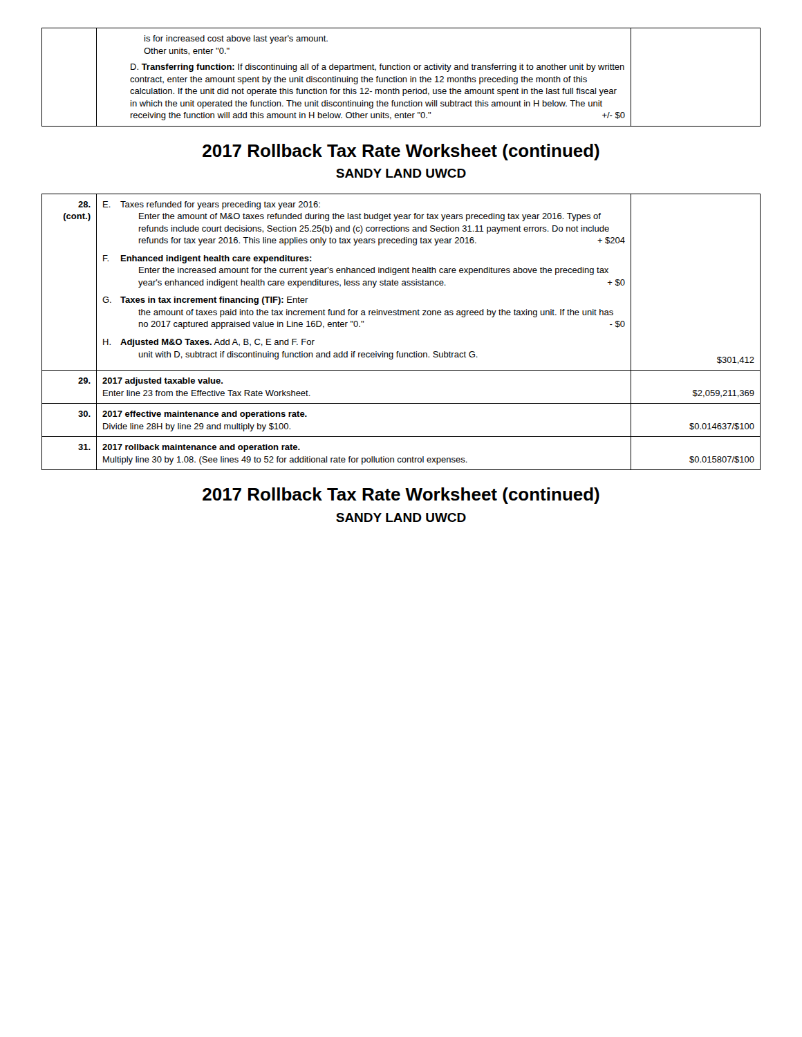| | is for increased cost above last year's amount. Other units, enter "0." D. Transferring function: If discontinuing all of a department, function or activity and transferring it to another unit by written contract, enter the amount spent by the unit discontinuing the function in the 12 months preceding the month of this calculation. If the unit did not operate this function for this 12- month period, use the amount spent in the last full fiscal year in which the unit operated the function. The unit discontinuing the function will subtract this amount in H below. The unit receiving the function will add this amount in H below. Other units, enter "0." +/- $0 | |
2017 Rollback Tax Rate Worksheet (continued)
SANDY LAND UWCD
| 28. (cont.) | E. Taxes refunded for years preceding tax year 2016: Enter the amount of M&O taxes refunded during the last budget year for tax years preceding tax year 2016. Types of refunds include court decisions, Section 25.25(b) and (c) corrections and Section 31.11 payment errors. Do not include refunds for tax year 2016. This line applies only to tax years preceding tax year 2016. + $204 F. Enhanced indigent health care expenditures: Enter the increased amount for the current year's enhanced indigent health care expenditures above the preceding tax year's enhanced indigent health care expenditures, less any state assistance. + $0 G. Taxes in tax increment financing (TIF): Enter the amount of taxes paid into the tax increment fund for a reinvestment zone as agreed by the taxing unit. If the unit has no 2017 captured appraised value in Line 16D, enter "0." - $0 H. Adjusted M&O Taxes. Add A, B, C, E and F. For unit with D, subtract if discontinuing function and add if receiving function. Subtract G. | $301,412 |
| 29. | 2017 adjusted taxable value. Enter line 23 from the Effective Tax Rate Worksheet. | $2,059,211,369 |
| 30. | 2017 effective maintenance and operations rate. Divide line 28H by line 29 and multiply by $100. | $0.014637/$100 |
| 31. | 2017 rollback maintenance and operation rate. Multiply line 30 by 1.08. (See lines 49 to 52 for additional rate for pollution control expenses. | $0.015807/$100 |
2017 Rollback Tax Rate Worksheet (continued)
SANDY LAND UWCD